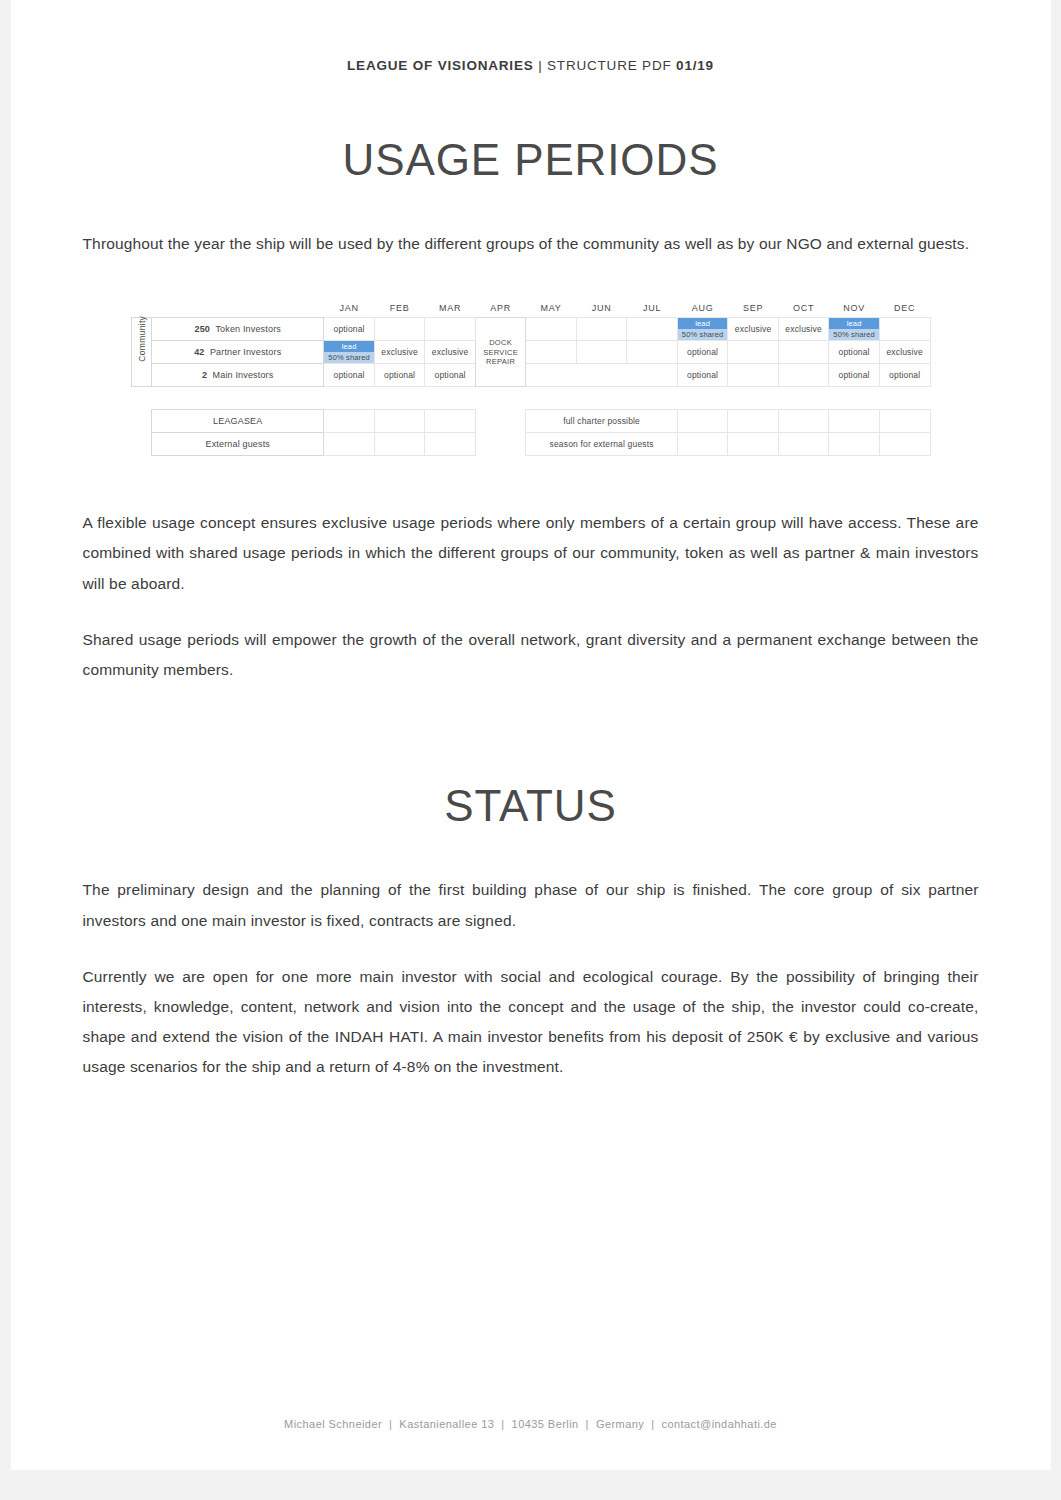LEAGUE OF VISIONARIES | STRUCTURE PDF 01/19
USAGE PERIODS
Throughout the year the ship will be used by the different groups of the community as well as by our NGO and external guests.
| | | JAN | FEB | MAR | APR | MAY | JUN | JUL | AUG | SEP | OCT | NOV | DEC |
| Community | 250 Token Investors | optional | | | DOCK SERVICE REPAIR | | | | lead 50% shared | exclusive | exclusive | lead 50% shared | |
| 42 Partner Investors | lead 50% shared | exclusive | exclusive | | | | optional | | | optional | exclusive |
| 2 Main Investors | optional | optional | optional | full charter possible | optional | | | optional | optional |
| | LEAGASEA | | | | | full charter possible | | | | | |
| | External guests | | | | | season for external guests | | | | | |
A flexible usage concept ensures exclusive usage periods where only members of a certain group will have access. These are combined with shared usage periods in which the different groups of our community, token as well as partner & main investors will be aboard.
Shared usage periods will empower the growth of the overall network, grant diversity and a permanent exchange between the community members.
STATUS
The preliminary design and the planning of the first building phase of our ship is finished. The core group of six partner investors and one main investor is fixed, contracts are signed.
Currently we are open for one more main investor with social and ecological courage. By the possibility of bringing their interests, knowledge, content, network and vision into the concept and the usage of the ship, the investor could co-create, shape and extend the vision of the INDAH HATI. A main investor benefits from his deposit of 250K € by exclusive and various usage scenarios for the ship and a return of 4-8% on the investment.
Michael Schneider | Kastanienallee 13 | 10435 Berlin | Germany | contact@indahhati.de